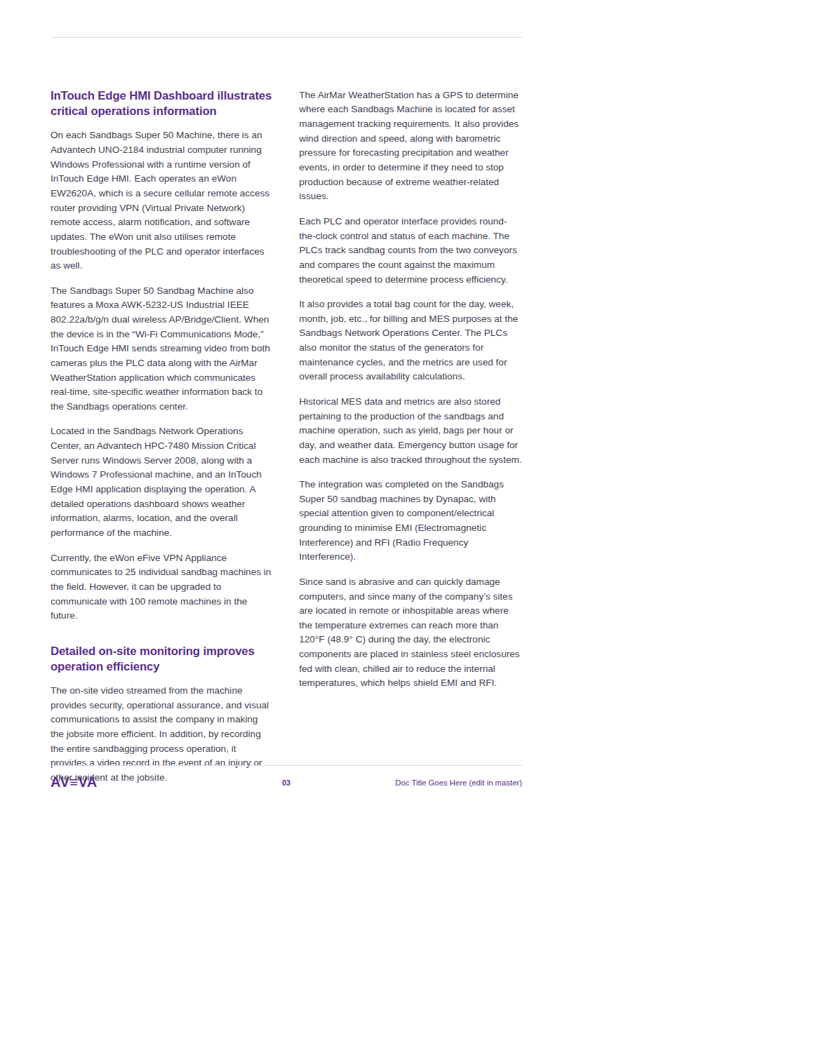InTouch Edge HMI Dashboard illustrates critical operations information
On each Sandbags Super 50 Machine, there is an Advantech UNO-2184 industrial computer running Windows Professional with a runtime version of InTouch Edge HMI. Each operates an eWon EW2620A, which is a secure cellular remote access router providing VPN (Virtual Private Network) remote access, alarm notification, and software updates. The eWon unit also utilises remote troubleshooting of the PLC and operator interfaces as well.
The Sandbags Super 50 Sandbag Machine also features a Moxa AWK-5232-US Industrial IEEE 802.22a/b/g/n dual wireless AP/Bridge/Client. When the device is in the “Wi-Fi Communications Mode,” InTouch Edge HMI sends streaming video from both cameras plus the PLC data along with the AirMar WeatherStation application which communicates real-time, site-specific weather information back to the Sandbags operations center.
Located in the Sandbags Network Operations Center, an Advantech HPC-7480 Mission Critical Server runs Windows Server 2008, along with a Windows 7 Professional machine, and an InTouch Edge HMI application displaying the operation. A detailed operations dashboard shows weather information, alarms, location, and the overall performance of the machine.
Currently, the eWon eFive VPN Appliance communicates to 25 individual sandbag machines in the field. However, it can be upgraded to communicate with 100 remote machines in the future.
Detailed on-site monitoring improves operation efficiency
The on-site video streamed from the machine provides security, operational assurance, and visual communications to assist the company in making the jobsite more efficient. In addition, by recording the entire sandbagging process operation, it provides a video record in the event of an injury or other incident at the jobsite.
The AirMar WeatherStation has a GPS to determine where each Sandbags Machine is located for asset management tracking requirements. It also provides wind direction and speed, along with barometric pressure for forecasting precipitation and weather events, in order to determine if they need to stop production because of extreme weather-related issues.
Each PLC and operator interface provides round-the-clock control and status of each machine. The PLCs track sandbag counts from the two conveyors and compares the count against the maximum theoretical speed to determine process efficiency.
It also provides a total bag count for the day, week, month, job, etc., for billing and MES purposes at the Sandbags Network Operations Center. The PLCs also monitor the status of the generators for maintenance cycles, and the metrics are used for overall process availability calculations.
Historical MES data and metrics are also stored pertaining to the production of the sandbags and machine operation, such as yield, bags per hour or day, and weather data. Emergency button usage for each machine is also tracked throughout the system.
The integration was completed on the Sandbags Super 50 sandbag machines by Dynapac, with special attention given to component/electrical grounding to minimise EMI (Electromagnetic Interference) and RFI (Radio Frequency Interference).
Since sand is abrasive and can quickly damage computers, and since many of the company’s sites are located in remote or inhospitable areas where the temperature extremes can reach more than 120°F (48.9° C) during the day, the electronic components are placed in stainless steel enclosures fed with clean, chilled air to reduce the internal temperatures, which helps shield EMI and RFI.
AV≡VA
03
Doc Title Goes Here (edit in master)